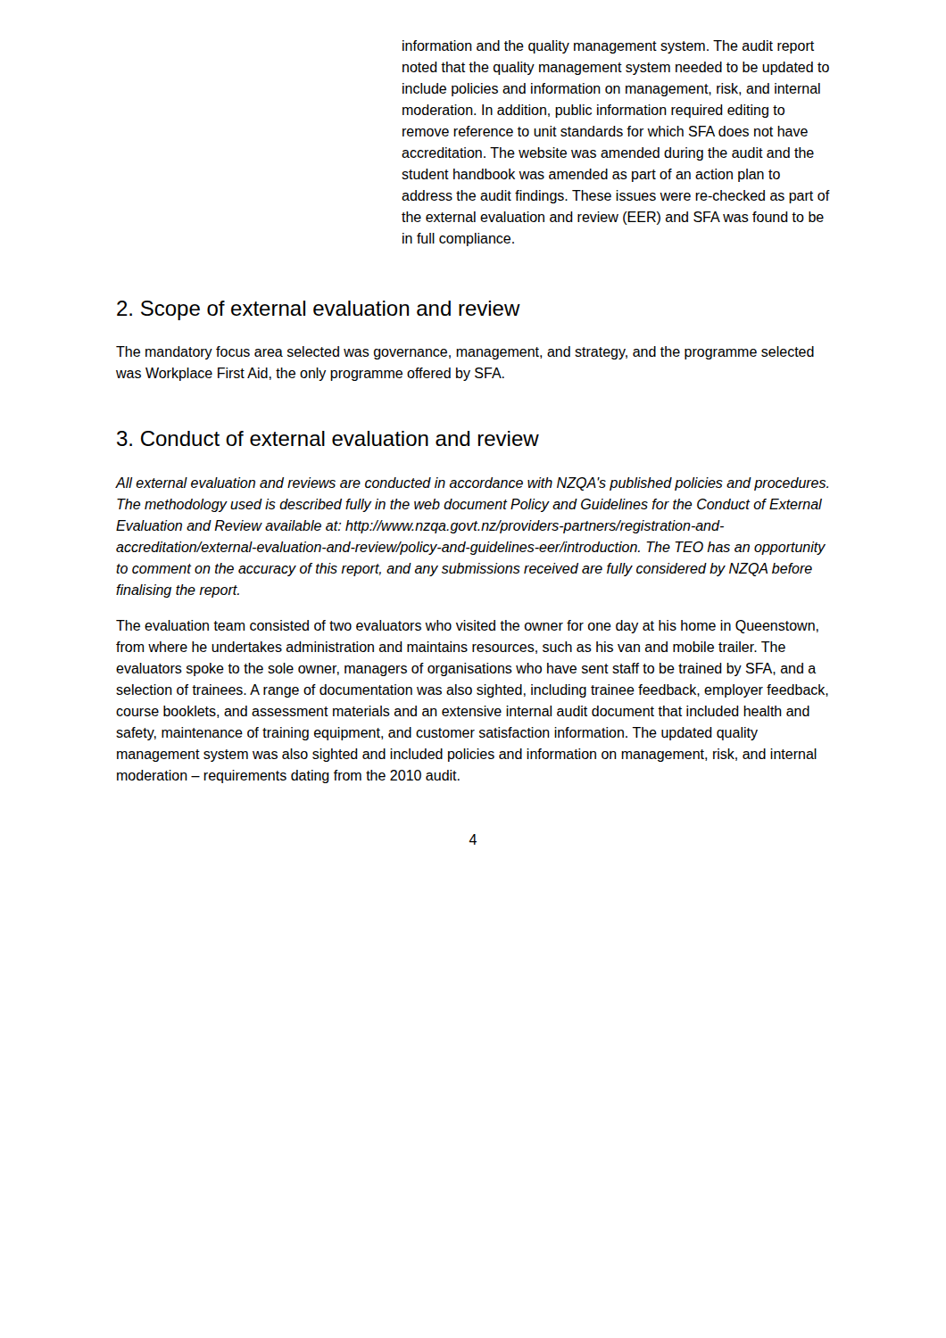information and the quality management system. The audit report noted that the quality management system needed to be updated to include policies and information on management, risk, and internal moderation. In addition, public information required editing to remove reference to unit standards for which SFA does not have accreditation. The website was amended during the audit and the student handbook was amended as part of an action plan to address the audit findings. These issues were re-checked as part of the external evaluation and review (EER) and SFA was found to be in full compliance.
2. Scope of external evaluation and review
The mandatory focus area selected was governance, management, and strategy, and the programme selected was Workplace First Aid, the only programme offered by SFA.
3. Conduct of external evaluation and review
All external evaluation and reviews are conducted in accordance with NZQA's published policies and procedures. The methodology used is described fully in the web document Policy and Guidelines for the Conduct of External Evaluation and Review available at: http://www.nzqa.govt.nz/providers-partners/registration-and-accreditation/external-evaluation-and-review/policy-and-guidelines-eer/introduction. The TEO has an opportunity to comment on the accuracy of this report, and any submissions received are fully considered by NZQA before finalising the report.
The evaluation team consisted of two evaluators who visited the owner for one day at his home in Queenstown, from where he undertakes administration and maintains resources, such as his van and mobile trailer. The evaluators spoke to the sole owner, managers of organisations who have sent staff to be trained by SFA, and a selection of trainees. A range of documentation was also sighted, including trainee feedback, employer feedback, course booklets, and assessment materials and an extensive internal audit document that included health and safety, maintenance of training equipment, and customer satisfaction information. The updated quality management system was also sighted and included policies and information on management, risk, and internal moderation – requirements dating from the 2010 audit.
4